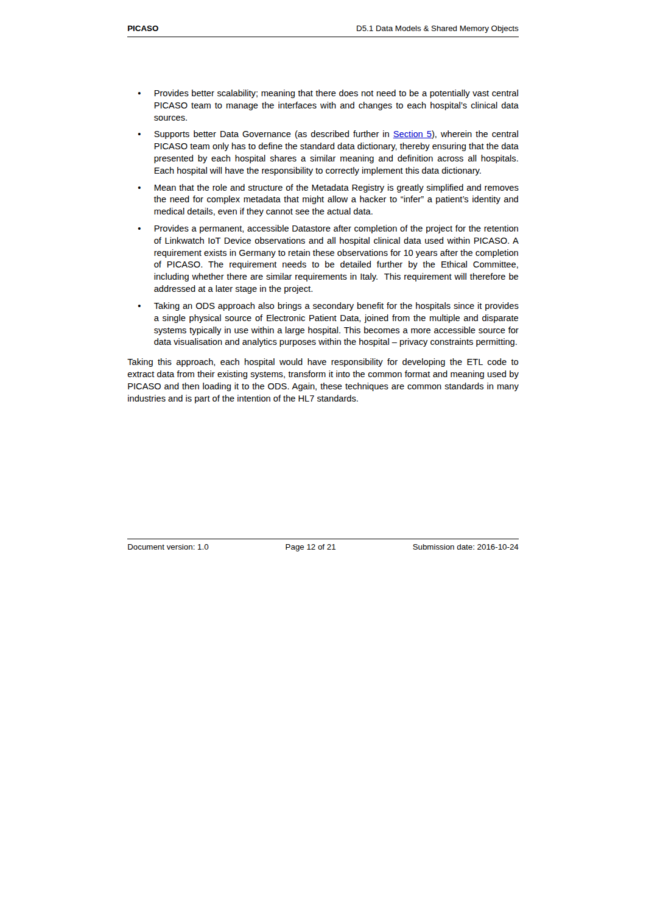PICASO
D5.1 Data Models & Shared Memory Objects
Provides better scalability; meaning that there does not need to be a potentially vast central PICASO team to manage the interfaces with and changes to each hospital’s clinical data sources.
Supports better Data Governance (as described further in Section 5), wherein the central PICASO team only has to define the standard data dictionary, thereby ensuring that the data presented by each hospital shares a similar meaning and definition across all hospitals. Each hospital will have the responsibility to correctly implement this data dictionary.
Mean that the role and structure of the Metadata Registry is greatly simplified and removes the need for complex metadata that might allow a hacker to “infer” a patient’s identity and medical details, even if they cannot see the actual data.
Provides a permanent, accessible Datastore after completion of the project for the retention of Linkwatch IoT Device observations and all hospital clinical data used within PICASO. A requirement exists in Germany to retain these observations for 10 years after the completion of PICASO. The requirement needs to be detailed further by the Ethical Committee, including whether there are similar requirements in Italy. This requirement will therefore be addressed at a later stage in the project.
Taking an ODS approach also brings a secondary benefit for the hospitals since it provides a single physical source of Electronic Patient Data, joined from the multiple and disparate systems typically in use within a large hospital. This becomes a more accessible source for data visualisation and analytics purposes within the hospital – privacy constraints permitting.
Taking this approach, each hospital would have responsibility for developing the ETL code to extract data from their existing systems, transform it into the common format and meaning used by PICASO and then loading it to the ODS. Again, these techniques are common standards in many industries and is part of the intention of the HL7 standards.
Document version: 1.0
Page 12 of 21
Submission date: 2016-10-24